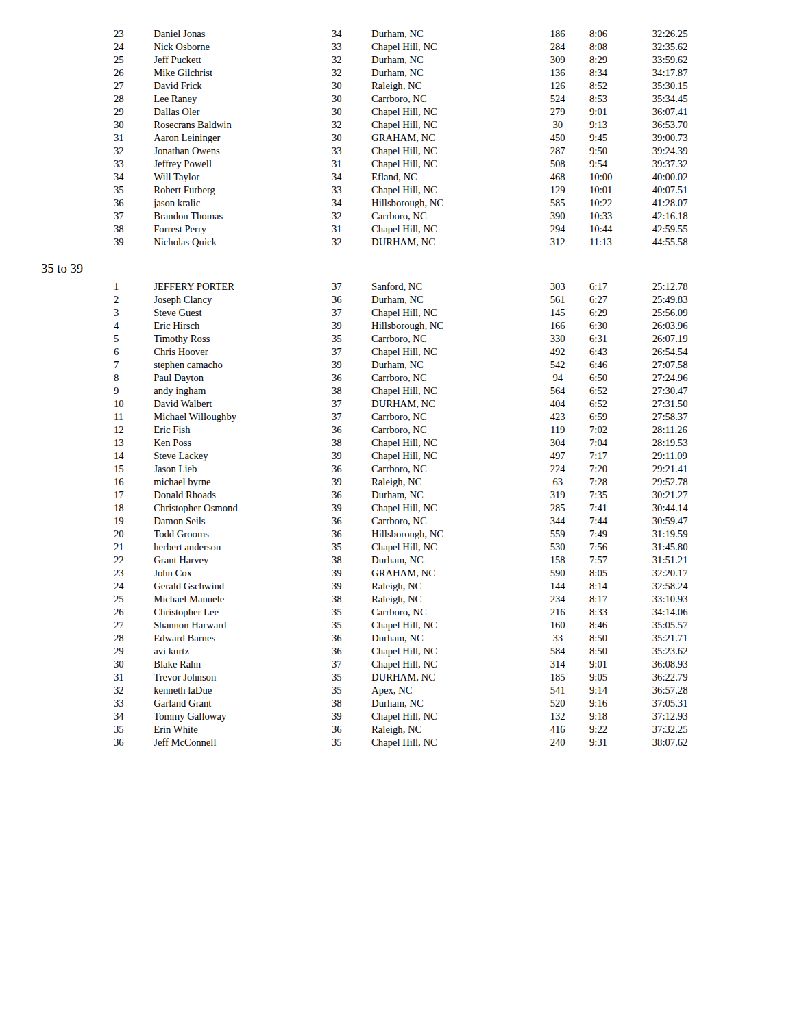| 23 | Daniel Jonas | 34 | Durham, NC | 186 | 8:06 | 32:26.25 |
| 24 | Nick Osborne | 33 | Chapel Hill, NC | 284 | 8:08 | 32:35.62 |
| 25 | Jeff Puckett | 32 | Durham, NC | 309 | 8:29 | 33:59.62 |
| 26 | Mike Gilchrist | 32 | Durham, NC | 136 | 8:34 | 34:17.87 |
| 27 | David Frick | 30 | Raleigh, NC | 126 | 8:52 | 35:30.15 |
| 28 | Lee Raney | 30 | Carrboro, NC | 524 | 8:53 | 35:34.45 |
| 29 | Dallas Oler | 30 | Chapel Hill, NC | 279 | 9:01 | 36:07.41 |
| 30 | Rosecrans Baldwin | 32 | Chapel Hill, NC | 30 | 9:13 | 36:53.70 |
| 31 | Aaron Leininger | 30 | GRAHAM, NC | 450 | 9:45 | 39:00.73 |
| 32 | Jonathan Owens | 33 | Chapel Hill, NC | 287 | 9:50 | 39:24.39 |
| 33 | Jeffrey Powell | 31 | Chapel Hill, NC | 508 | 9:54 | 39:37.32 |
| 34 | Will Taylor | 34 | Efland, NC | 468 | 10:00 | 40:00.02 |
| 35 | Robert Furberg | 33 | Chapel Hill, NC | 129 | 10:01 | 40:07.51 |
| 36 | jason kralic | 34 | Hillsborough, NC | 585 | 10:22 | 41:28.07 |
| 37 | Brandon Thomas | 32 | Carrboro, NC | 390 | 10:33 | 42:16.18 |
| 38 | Forrest Perry | 31 | Chapel Hill, NC | 294 | 10:44 | 42:59.55 |
| 39 | Nicholas Quick | 32 | DURHAM, NC | 312 | 11:13 | 44:55.58 |
35 to 39
| 1 | JEFFERY PORTER | 37 | Sanford, NC | 303 | 6:17 | 25:12.78 |
| 2 | Joseph Clancy | 36 | Durham, NC | 561 | 6:27 | 25:49.83 |
| 3 | Steve Guest | 37 | Chapel Hill, NC | 145 | 6:29 | 25:56.09 |
| 4 | Eric Hirsch | 39 | Hillsborough, NC | 166 | 6:30 | 26:03.96 |
| 5 | Timothy Ross | 35 | Carrboro, NC | 330 | 6:31 | 26:07.19 |
| 6 | Chris Hoover | 37 | Chapel Hill, NC | 492 | 6:43 | 26:54.54 |
| 7 | stephen camacho | 39 | Durham, NC | 542 | 6:46 | 27:07.58 |
| 8 | Paul Dayton | 36 | Carrboro, NC | 94 | 6:50 | 27:24.96 |
| 9 | andy ingham | 38 | Chapel Hill, NC | 564 | 6:52 | 27:30.47 |
| 10 | David Walbert | 37 | DURHAM, NC | 404 | 6:52 | 27:31.50 |
| 11 | Michael Willoughby | 37 | Carrboro, NC | 423 | 6:59 | 27:58.37 |
| 12 | Eric Fish | 36 | Carrboro, NC | 119 | 7:02 | 28:11.26 |
| 13 | Ken Poss | 38 | Chapel Hill, NC | 304 | 7:04 | 28:19.53 |
| 14 | Steve Lackey | 39 | Chapel Hill, NC | 497 | 7:17 | 29:11.09 |
| 15 | Jason Lieb | 36 | Carrboro, NC | 224 | 7:20 | 29:21.41 |
| 16 | michael byrne | 39 | Raleigh, NC | 63 | 7:28 | 29:52.78 |
| 17 | Donald Rhoads | 36 | Durham, NC | 319 | 7:35 | 30:21.27 |
| 18 | Christopher Osmond | 39 | Chapel Hill, NC | 285 | 7:41 | 30:44.14 |
| 19 | Damon Seils | 36 | Carrboro, NC | 344 | 7:44 | 30:59.47 |
| 20 | Todd Grooms | 36 | Hillsborough, NC | 559 | 7:49 | 31:19.59 |
| 21 | herbert anderson | 35 | Chapel Hill, NC | 530 | 7:56 | 31:45.80 |
| 22 | Grant Harvey | 38 | Durham, NC | 158 | 7:57 | 31:51.21 |
| 23 | John Cox | 39 | GRAHAM, NC | 590 | 8:05 | 32:20.17 |
| 24 | Gerald Gschwind | 39 | Raleigh, NC | 144 | 8:14 | 32:58.24 |
| 25 | Michael Manuele | 38 | Raleigh, NC | 234 | 8:17 | 33:10.93 |
| 26 | Christopher Lee | 35 | Carrboro, NC | 216 | 8:33 | 34:14.06 |
| 27 | Shannon Harward | 35 | Chapel Hill, NC | 160 | 8:46 | 35:05.57 |
| 28 | Edward Barnes | 36 | Durham, NC | 33 | 8:50 | 35:21.71 |
| 29 | avi kurtz | 36 | Chapel Hill, NC | 584 | 8:50 | 35:23.62 |
| 30 | Blake Rahn | 37 | Chapel Hill, NC | 314 | 9:01 | 36:08.93 |
| 31 | Trevor Johnson | 35 | DURHAM, NC | 185 | 9:05 | 36:22.79 |
| 32 | kenneth laDue | 35 | Apex, NC | 541 | 9:14 | 36:57.28 |
| 33 | Garland Grant | 38 | Durham, NC | 520 | 9:16 | 37:05.31 |
| 34 | Tommy Galloway | 39 | Chapel Hill, NC | 132 | 9:18 | 37:12.93 |
| 35 | Erin White | 36 | Raleigh, NC | 416 | 9:22 | 37:32.25 |
| 36 | Jeff McConnell | 35 | Chapel Hill, NC | 240 | 9:31 | 38:07.62 |